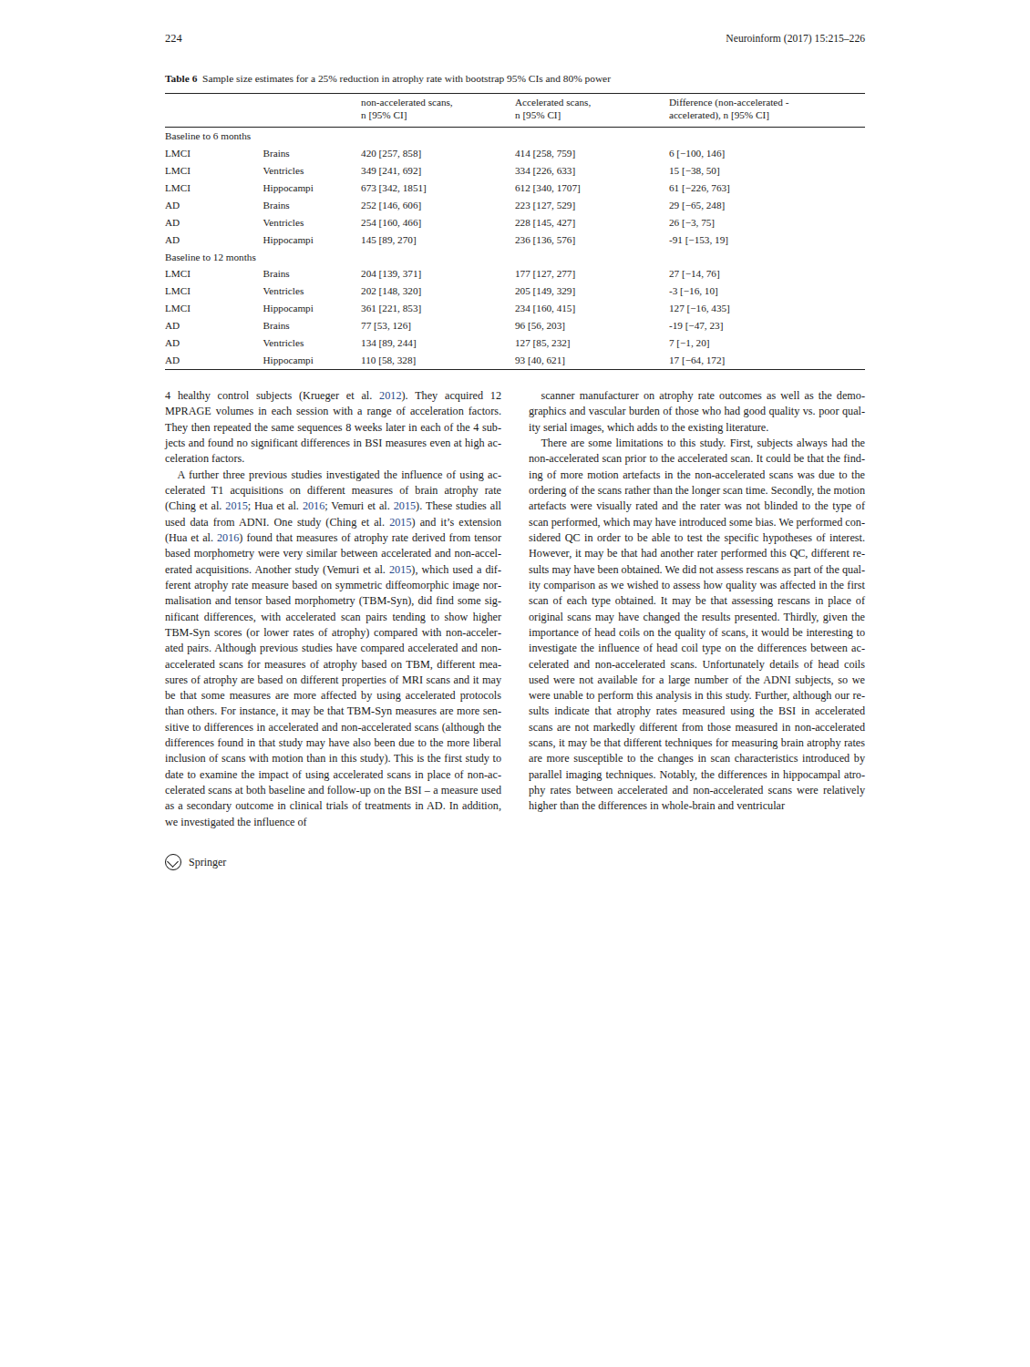224
Neuroinform (2017) 15:215–226
Table 6 Sample size estimates for a 25% reduction in atrophy rate with bootstrap 95% CIs and 80% power
| | | non-accelerated scans, n [95% CI] | Accelerated scans, n [95% CI] | Difference (non-accelerated - accelerated), n [95% CI] |
| --- | --- | --- | --- | --- |
| Baseline to 6 months |
| LMCI | Brains | 420 [257, 858] | 414 [258, 759] | 6 [−100, 146] |
| LMCI | Ventricles | 349 [241, 692] | 334 [226, 633] | 15 [−38, 50] |
| LMCI | Hippocampi | 673 [342, 1851] | 612 [340, 1707] | 61 [−226, 763] |
| AD | Brains | 252 [146, 606] | 223 [127, 529] | 29 [−65, 248] |
| AD | Ventricles | 254 [160, 466] | 228 [145, 427] | 26 [−3, 75] |
| AD | Hippocampi | 145 [89, 270] | 236 [136, 576] | -91 [−153, 19] |
| Baseline to 12 months |
| LMCI | Brains | 204 [139, 371] | 177 [127, 277] | 27 [−14, 76] |
| LMCI | Ventricles | 202 [148, 320] | 205 [149, 329] | -3 [−16, 10] |
| LMCI | Hippocampi | 361 [221, 853] | 234 [160, 415] | 127 [−16, 435] |
| AD | Brains | 77 [53, 126] | 96 [56, 203] | -19 [−47, 23] |
| AD | Ventricles | 134 [89, 244] | 127 [85, 232] | 7 [−1, 20] |
| AD | Hippocampi | 110 [58, 328] | 93 [40, 621] | 17 [−64, 172] |
4 healthy control subjects (Krueger et al. 2012). They acquired 12 MPRAGE volumes in each session with a range of acceleration factors. They then repeated the same sequences 8 weeks later in each of the 4 subjects and found no significant differences in BSI measures even at high acceleration factors.
A further three previous studies investigated the influence of using accelerated T1 acquisitions on different measures of brain atrophy rate (Ching et al. 2015; Hua et al. 2016; Vemuri et al. 2015). These studies all used data from ADNI. One study (Ching et al. 2015) and it’s extension (Hua et al. 2016) found that measures of atrophy rate derived from tensor based morphometry were very similar between accelerated and non-accelerated acquisitions. Another study (Vemuri et al. 2015), which used a different atrophy rate measure based on symmetric diffeomorphic image normalisation and tensor based morphometry (TBM-Syn), did find some significant differences, with accelerated scan pairs tending to show higher TBM-Syn scores (or lower rates of atrophy) compared with non-accelerated pairs. Although previous studies have compared accelerated and non-accelerated scans for measures of atrophy based on TBM, different measures of atrophy are based on different properties of MRI scans and it may be that some measures are more affected by using accelerated protocols than others. For instance, it may be that TBM-Syn measures are more sensitive to differences in accelerated and non-accelerated scans (although the differences found in that study may have also been due to the more liberal inclusion of scans with motion than in this study). This is the first study to date to examine the impact of using accelerated scans in place of non-accelerated scans at both baseline and follow-up on the BSI – a measure used as a secondary outcome in clinical trials of treatments in AD. In addition, we investigated the influence of
scanner manufacturer on atrophy rate outcomes as well as the demographics and vascular burden of those who had good quality vs. poor quality serial images, which adds to the existing literature.
There are some limitations to this study. First, subjects always had the non-accelerated scan prior to the accelerated scan. It could be that the finding of more motion artefacts in the non-accelerated scans was due to the ordering of the scans rather than the longer scan time. Secondly, the motion artefacts were visually rated and the rater was not blinded to the type of scan performed, which may have introduced some bias. We performed considered QC in order to be able to test the specific hypotheses of interest. However, it may be that had another rater performed this QC, different results may have been obtained. We did not assess rescans as part of the quality comparison as we wished to assess how quality was affected in the first scan of each type obtained. It may be that assessing rescans in place of original scans may have changed the results presented. Thirdly, given the importance of head coils on the quality of scans, it would be interesting to investigate the influence of head coil type on the differences between accelerated and non-accelerated scans. Unfortunately details of head coils used were not available for a large number of the ADNI subjects, so we were unable to perform this analysis in this study. Further, although our results indicate that atrophy rates measured using the BSI in accelerated scans are not markedly different from those measured in non-accelerated scans, it may be that different techniques for measuring brain atrophy rates are more susceptible to the changes in scan characteristics introduced by parallel imaging techniques. Notably, the differences in hippocampal atrophy rates between accelerated and non-accelerated scans were relatively higher than the differences in whole-brain and ventricular
Springer